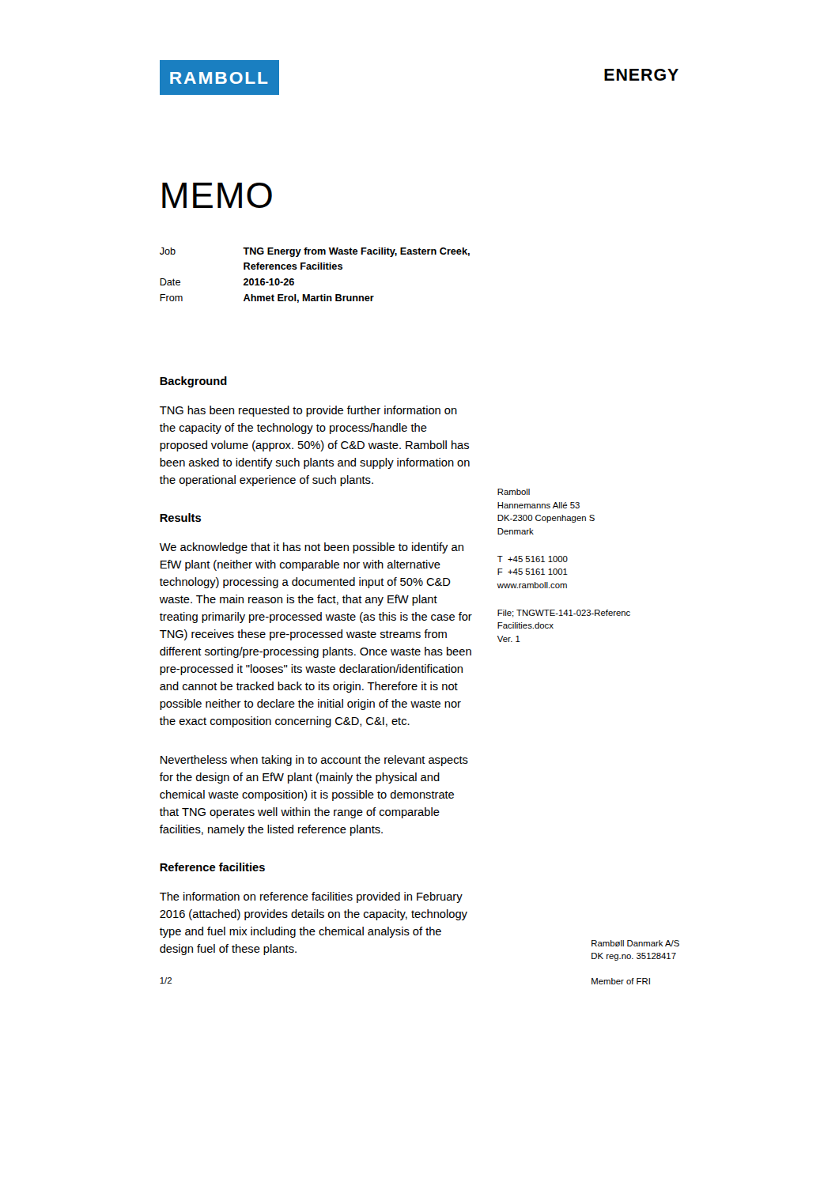RAMBOLL
ENERGY
MEMO
| Job | TNG Energy from Waste Facility, Eastern Creek, References Facilities |
| Date | 2016-10-26 |
| From | Ahmet Erol, Martin Brunner |
Background
TNG has been requested to provide further information on the capacity of the technology to process/handle the proposed volume (approx. 50%) of C&D waste. Ramboll has been asked to identify such plants and supply information on the operational experience of such plants.
Results
We acknowledge that it has not been possible to identify an EfW plant (neither with comparable nor with alternative technology) processing a documented input of 50% C&D waste. The main reason is the fact, that any EfW plant treating primarily pre-processed waste (as this is the case for TNG) receives these pre-processed waste streams from different sorting/pre-processing plants. Once waste has been pre-processed it "looses" its waste declaration/identification and cannot be tracked back to its origin. Therefore it is not possible neither to declare the initial origin of the waste nor the exact composition concerning C&D, C&I, etc.
Nevertheless when taking in to account the relevant aspects for the design of an EfW plant (mainly the physical and chemical waste composition) it is possible to demonstrate that TNG operates well within the range of comparable facilities, namely the listed reference plants.
Reference facilities
The information on reference facilities provided in February 2016 (attached) provides details on the capacity, technology type and fuel mix including the chemical analysis of the design fuel of these plants.
Ramboll
Hannemanns Allé 53
DK-2300 Copenhagen S
Denmark
T +45 5161 1000
F +45 5161 1001
www.ramboll.com
File; TNGWTE-141-023-Referenc
Facilities.docx
Ver. 1
1/2
Rambøll Danmark A/S
DK reg.no. 35128417
Member of FRI